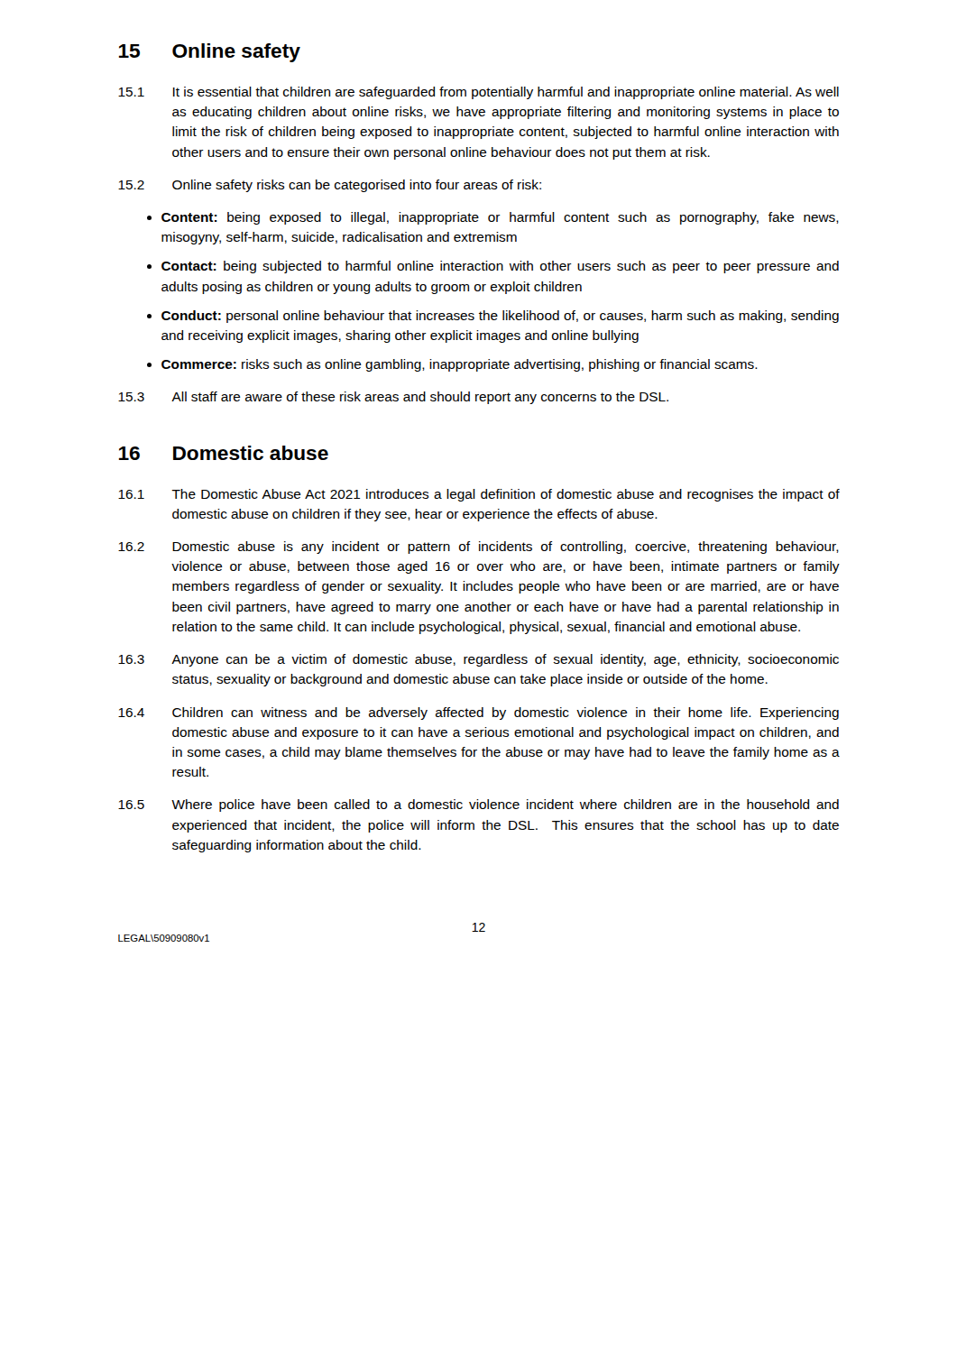15 Online safety
15.1
It is essential that children are safeguarded from potentially harmful and inappropriate online material. As well as educating children about online risks, we have appropriate filtering and monitoring systems in place to limit the risk of children being exposed to inappropriate content, subjected to harmful online interaction with other users and to ensure their own personal online behaviour does not put them at risk.
15.2
Online safety risks can be categorised into four areas of risk:
Content: being exposed to illegal, inappropriate or harmful content such as pornography, fake news, misogyny, self-harm, suicide, radicalisation and extremism
Contact: being subjected to harmful online interaction with other users such as peer to peer pressure and adults posing as children or young adults to groom or exploit children
Conduct: personal online behaviour that increases the likelihood of, or causes, harm such as making, sending and receiving explicit images, sharing other explicit images and online bullying
Commerce: risks such as online gambling, inappropriate advertising, phishing or financial scams.
15.3
All staff are aware of these risk areas and should report any concerns to the DSL.
16 Domestic abuse
16.1
The Domestic Abuse Act 2021 introduces a legal definition of domestic abuse and recognises the impact of domestic abuse on children if they see, hear or experience the effects of abuse.
16.2
Domestic abuse is any incident or pattern of incidents of controlling, coercive, threatening behaviour, violence or abuse, between those aged 16 or over who are, or have been, intimate partners or family members regardless of gender or sexuality. It includes people who have been or are married, are or have been civil partners, have agreed to marry one another or each have or have had a parental relationship in relation to the same child. It can include psychological, physical, sexual, financial and emotional abuse.
16.3
Anyone can be a victim of domestic abuse, regardless of sexual identity, age, ethnicity, socioeconomic status, sexuality or background and domestic abuse can take place inside or outside of the home.
16.4
Children can witness and be adversely affected by domestic violence in their home life. Experiencing domestic abuse and exposure to it can have a serious emotional and psychological impact on children, and in some cases, a child may blame themselves for the abuse or may have had to leave the family home as a result.
16.5
Where police have been called to a domestic violence incident where children are in the household and experienced that incident, the police will inform the DSL. This ensures that the school has up to date safeguarding information about the child.
12
LEGAL\50909080v1